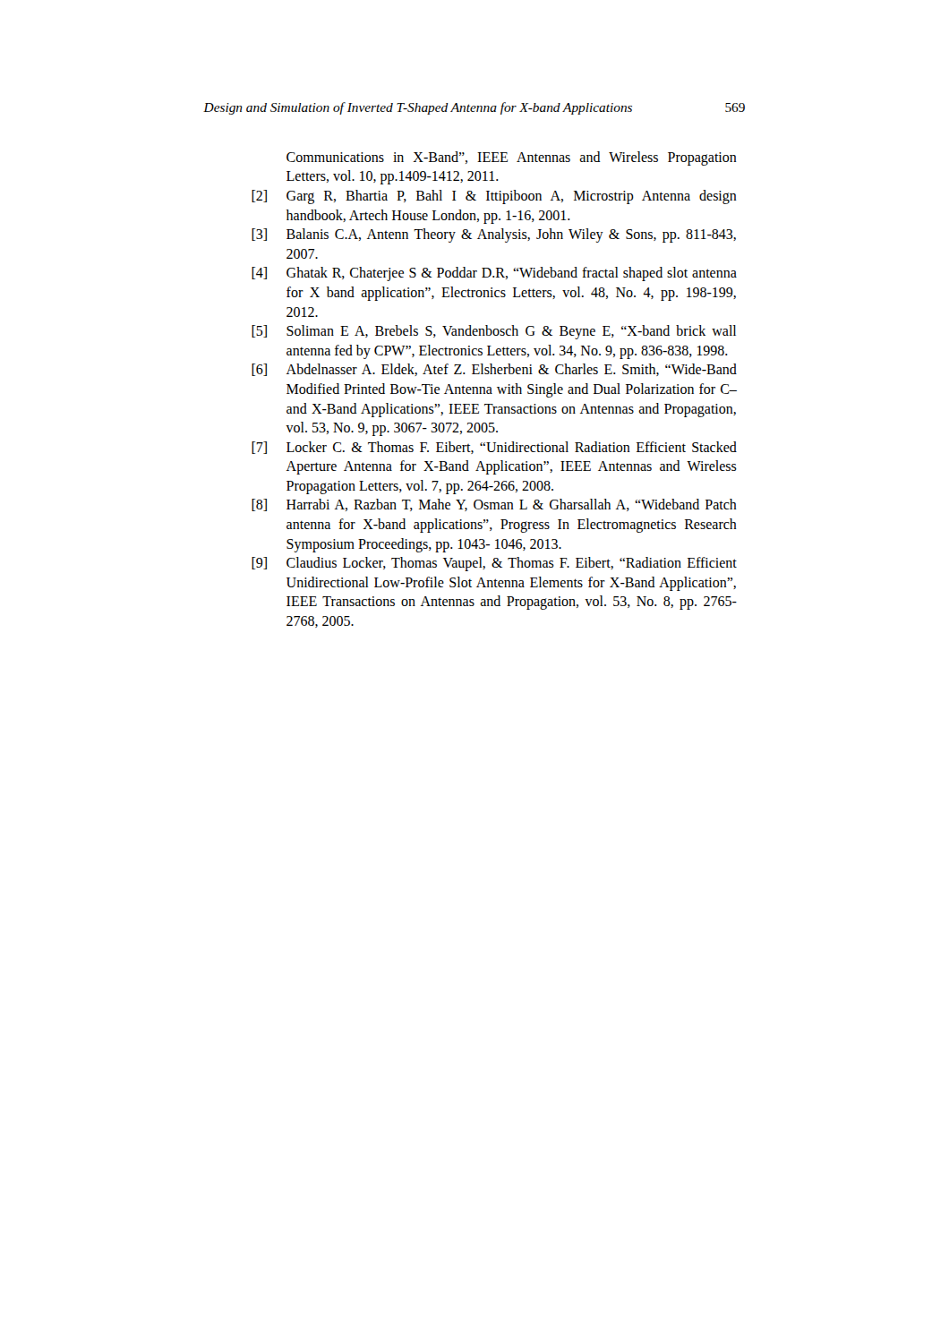Design and Simulation of Inverted T-Shaped Antenna for X-band Applications 569
Communications in X-Band”, IEEE Antennas and Wireless Propagation Letters, vol. 10, pp.1409-1412, 2011.
[2] Garg R, Bhartia P, Bahl I & Ittipiboon A, Microstrip Antenna design handbook, Artech House London, pp. 1-16, 2001.
[3] Balanis C.A, Antenn Theory & Analysis, John Wiley & Sons, pp. 811-843, 2007.
[4] Ghatak R, Chaterjee S & Poddar D.R, “Wideband fractal shaped slot antenna for X band application”, Electronics Letters, vol. 48, No. 4, pp. 198-199, 2012.
[5] Soliman E A, Brebels S, Vandenbosch G & Beyne E, “X-band brick wall antenna fed by CPW”, Electronics Letters, vol. 34, No. 9, pp. 836-838, 1998.
[6] Abdelnasser A. Eldek, Atef Z. Elsherbeni & Charles E. Smith, “Wide-Band Modified Printed Bow-Tie Antenna with Single and Dual Polarization for C– and X-Band Applications”, IEEE Transactions on Antennas and Propagation, vol. 53, No. 9, pp. 3067- 3072, 2005.
[7] Locker C. & Thomas F. Eibert, “Unidirectional Radiation Efficient Stacked Aperture Antenna for X-Band Application”, IEEE Antennas and Wireless Propagation Letters, vol. 7, pp. 264-266, 2008.
[8] Harrabi A, Razban T, Mahe Y, Osman L & Gharsallah A, “Wideband Patch antenna for X-band applications”, Progress In Electromagnetics Research Symposium Proceedings, pp. 1043- 1046, 2013.
[9] Claudius Locker, Thomas Vaupel, & Thomas F. Eibert, “Radiation Efficient Unidirectional Low-Profile Slot Antenna Elements for X-Band Application”, IEEE Transactions on Antennas and Propagation, vol. 53, No. 8, pp. 2765-2768, 2005.